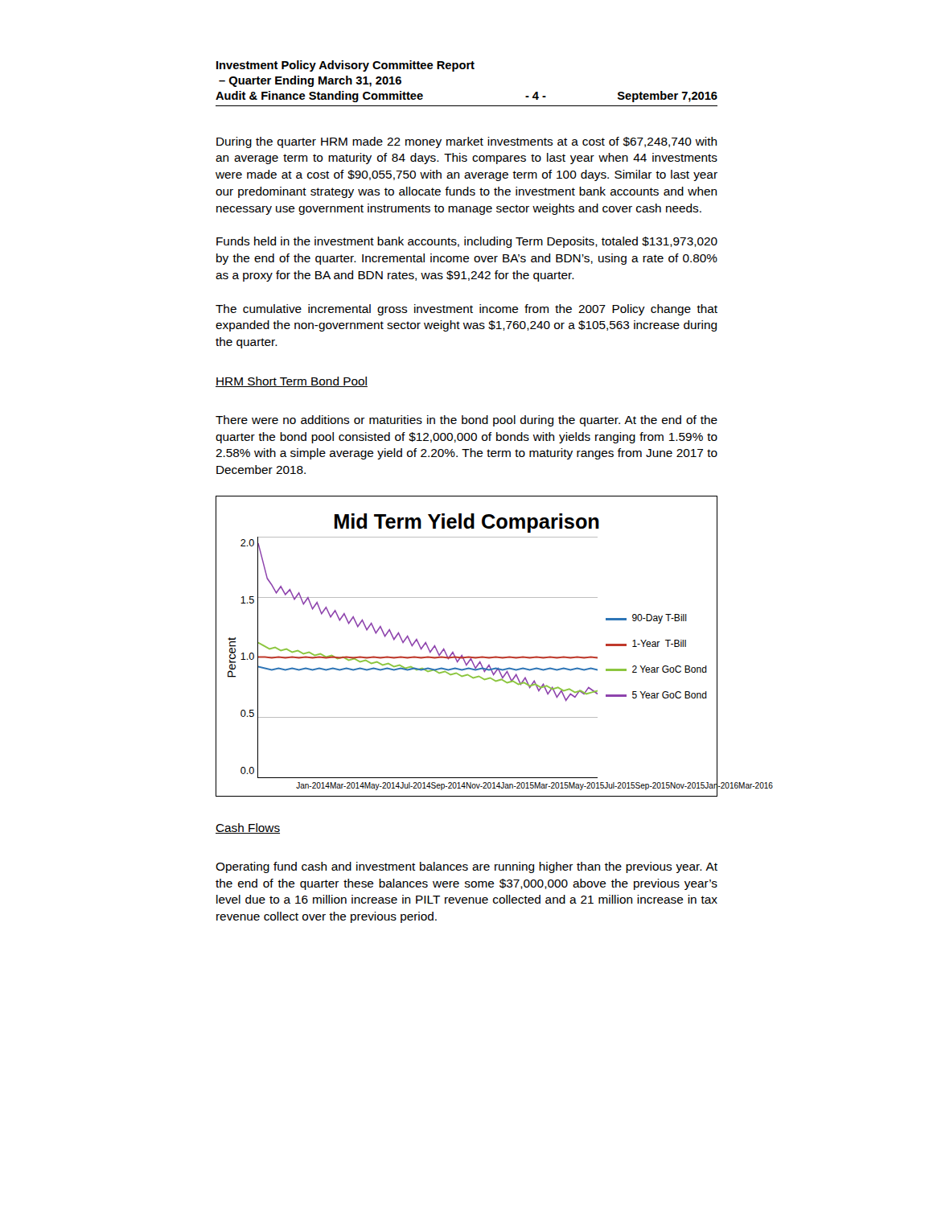Investment Policy Advisory Committee Report – Quarter Ending March 31, 2016 Audit & Finance Standing Committee - 4 - September 7,2016
During the quarter HRM made 22 money market investments at a cost of $67,248,740 with an average term to maturity of 84 days. This compares to last year when 44 investments were made at a cost of $90,055,750 with an average term of 100 days. Similar to last year our predominant strategy was to allocate funds to the investment bank accounts and when necessary use government instruments to manage sector weights and cover cash needs.
Funds held in the investment bank accounts, including Term Deposits, totaled $131,973,020 by the end of the quarter. Incremental income over BA’s and BDN’s, using a rate of 0.80% as a proxy for the BA and BDN rates, was $91,242 for the quarter.
The cumulative incremental gross investment income from the 2007 Policy change that expanded the non-government sector weight was $1,760,240 or a $105,563 increase during the quarter.
HRM Short Term Bond Pool
There were no additions or maturities in the bond pool during the quarter. At the end of the quarter the bond pool consisted of $12,000,000 of bonds with yields ranging from 1.59% to 2.58% with a simple average yield of 2.20%. The term to maturity ranges from June 2017 to December 2018.
Mid Term Yield Comparison
Percent
2.0 1.5 1.0 0.5 0.0
90-Day T-Bill
1-Year T-Bill
2 Year GoC Bond
5 Year GoC Bond
Jan-2014 Mar-2014 May-2014 Jul-2014 Sep-2014 Nov-2014 Jan-2015 Mar-2015 May-2015 Jul-2015 Sep-2015 Nov-2015 Jan-2016 Mar-2016
Cash Flows
Operating fund cash and investment balances are running higher than the previous year. At the end of the quarter these balances were some $37,000,000 above the previous year’s level due to a 16 million increase in PILT revenue collected and a 21 million increase in tax revenue collect over the previous period.